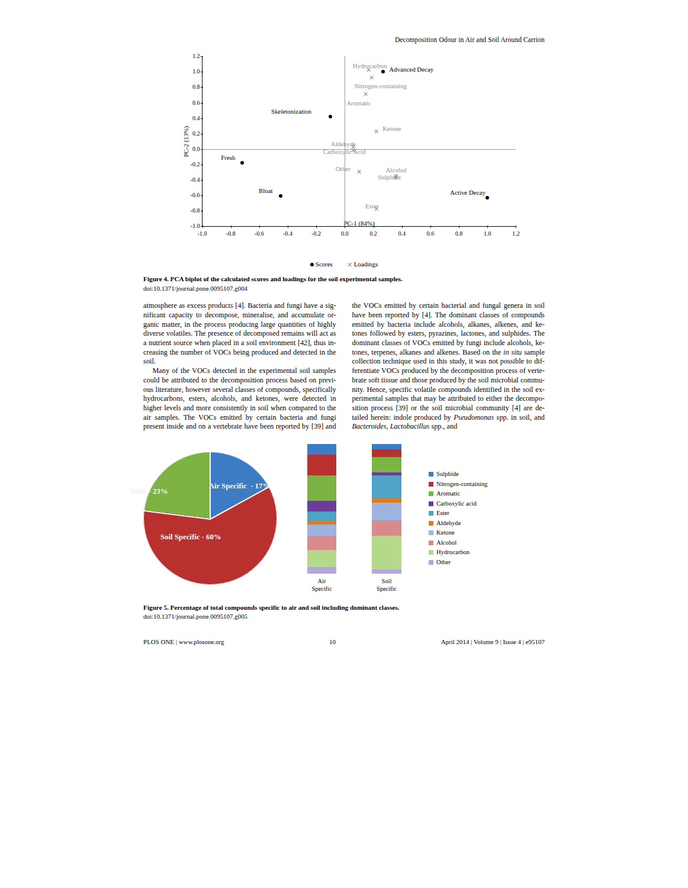Decomposition Odour in Air and Soil Around Carrion
PC-2 (13%)
PC-1 (84%)
1.2
1.0
0.8
0.6
0.4
0.2
0.0
-0.2
-0.4
-0.6
-0.8
-1.0
-1.0
-0.8
-0.6
-0.4
-0.2
0.0
0.2
0.4
0.6
0.8
1.0
1.2
Advanced Decay
Skeletonization
Fresh
Bloat
Active Decay
✕
Hydrocarbon
✕
Nitrogen-containing
✕
Aromatic
✕
Ketone
✕
Aldehyde
✕
Carboxylic Acid
✕
Other
✕
Alcohol
✕
Sulphide
✕
Ester
Scores ✕Loadings
Figure 4. PCA biplot of the calculated scores and loadings for the soil experimental samples.
doi:10.1371/journal.pone.0095107.g004
atmosphere as excess products [4]. Bacteria and fungi have a significant capacity to decompose, mineralise, and accumulate organic matter, in the process producing large quantities of highly diverse volatiles. The presence of decomposed remains will act as a nutrient source when placed in a soil environment [42], thus increasing the number of VOCs being produced and detected in the soil.
Many of the VOCs detected in the experimental soil samples could be attributed to the decomposition process based on previous literature, however several classes of compounds, specifically hydrocarbons, esters, alcohols, and ketones, were detected in higher levels and more consistently in soil when compared to the air samples. The VOCs emitted by certain bacteria and fungi present inside and on a vertebrate have been reported by [39] and the VOCs emitted by certain bacterial and fungal genera in soil have been reported by [4]. The dominant classes of compounds emitted by bacteria include alcohols, alkanes, alkenes, and ketones followed by esters, pyrazines, lactones, and sulphides. The dominant classes of VOCs emitted by fungi include alcohols, ketones, terpenes, alkanes and alkenes. Based on the in situ sample collection technique used in this study, it was not possible to differentiate VOCs produced by the decomposition process of vertebrate soft tissue and those produced by the soil microbial community. Hence, specific volatile compounds identified in the soil experimental samples that may be attributed to either the decomposition process [39] or the soil microbial community [4] are detailed herein: indole produced by Pseudomonas spp. in soil, and Bacteroides, Lactobacillus spp., and
Air Specific - 17%
Soil Specific - 60%
Both - 23%
Air Specific
Soil Specific
Sulphide
Nitrogen-containing
Aromatic
Carboxylic acid
Ester
Aldehyde
Ketone
Alcohol
Hydrocarbon
Other
Figure 5. Percentage of total compounds specific to air and soil including dominant classes.
doi:10.1371/journal.pone.0095107.g005
PLOS ONE | www.plosone.org
10
April 2014 | Volume 9 | Issue 4 | e95107